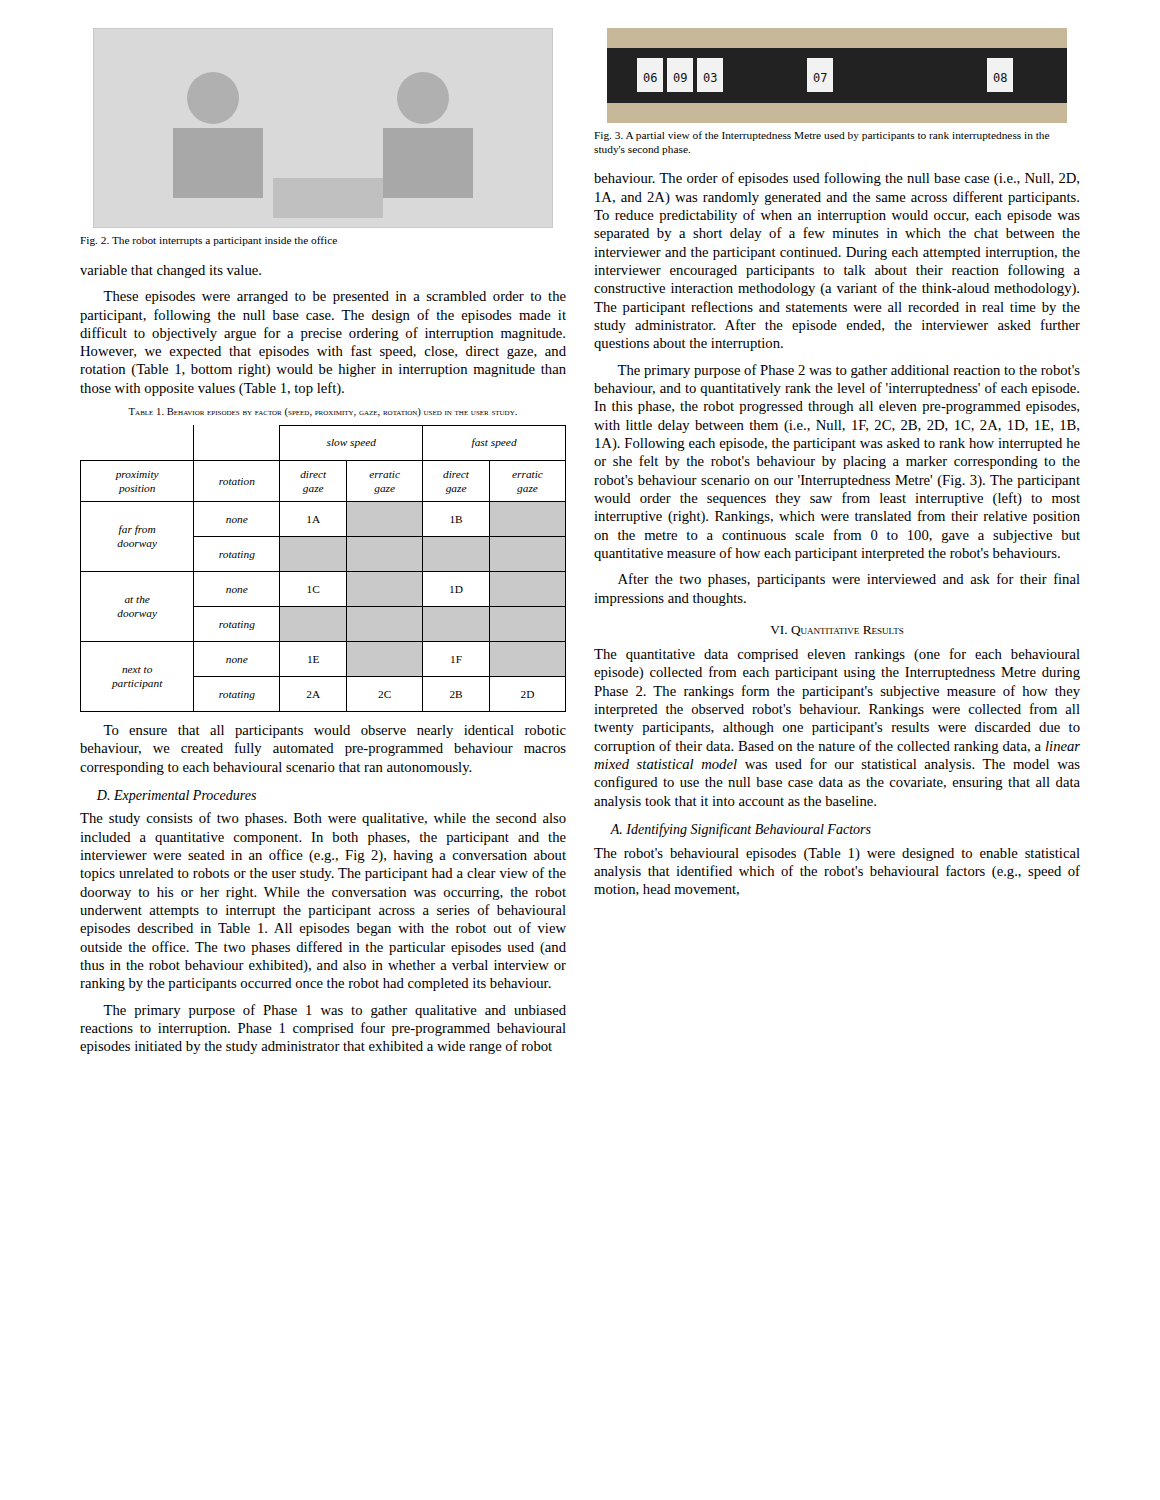Fig. 2. The robot interrupts a participant inside the office
variable that changed its value.
These episodes were arranged to be presented in a scrambled order to the participant, following the null base case. The design of the episodes made it difficult to objectively argue for a precise ordering of interruption magnitude. However, we expected that episodes with fast speed, close, direct gaze, and rotation (Table 1, bottom right) would be higher in interruption magnitude than those with opposite values (Table 1, top left).
Table 1. Behavior episodes by factor (speed, proximity, gaze, rotation) used in the user study.
| | | slow speed | fast speed |
| proximity position | rotation | direct gaze | erratic gaze | direct gaze | erratic gaze |
| far from doorway | none | 1A | | 1B | |
| rotating | | | | |
| at the doorway | none | 1C | | 1D | |
| rotating | | | | |
| next to participant | none | 1E | | 1F | |
| rotating | 2A | 2C | 2B | 2D |
To ensure that all participants would observe nearly identical robotic behaviour, we created fully automated pre-programmed behaviour macros corresponding to each behavioural scenario that ran autonomously.
D. Experimental Procedures
The study consists of two phases. Both were qualitative, while the second also included a quantitative component. In both phases, the participant and the interviewer were seated in an office (e.g., Fig 2), having a conversation about topics unrelated to robots or the user study. The participant had a clear view of the doorway to his or her right. While the conversation was occurring, the robot underwent attempts to interrupt the participant across a series of behavioural episodes described in Table 1. All episodes began with the robot out of view outside the office. The two phases differed in the particular episodes used (and thus in the robot behaviour exhibited), and also in whether a verbal interview or ranking by the participants occurred once the robot had completed its behaviour.
The primary purpose of Phase 1 was to gather qualitative and unbiased reactions to interruption. Phase 1 comprised four pre-programmed behavioural episodes initiated by the study administrator that exhibited a wide range of robot
Fig. 3. A partial view of the Interruptedness Metre used by participants to rank interruptedness in the study's second phase.
behaviour. The order of episodes used following the null base case (i.e., Null, 2D, 1A, and 2A) was randomly generated and the same across different participants. To reduce predictability of when an interruption would occur, each episode was separated by a short delay of a few minutes in which the chat between the interviewer and the participant continued. During each attempted interruption, the interviewer encouraged participants to talk about their reaction following a constructive interaction methodology (a variant of the think-aloud methodology). The participant reflections and statements were all recorded in real time by the study administrator. After the episode ended, the interviewer asked further questions about the interruption.
The primary purpose of Phase 2 was to gather additional reaction to the robot's behaviour, and to quantitatively rank the level of 'interruptedness' of each episode. In this phase, the robot progressed through all eleven pre-programmed episodes, with little delay between them (i.e., Null, 1F, 2C, 2B, 2D, 1C, 2A, 1D, 1E, 1B, 1A). Following each episode, the participant was asked to rank how interrupted he or she felt by the robot's behaviour by placing a marker corresponding to the robot's behaviour scenario on our 'Interruptedness Metre' (Fig. 3). The participant would order the sequences they saw from least interruptive (left) to most interruptive (right). Rankings, which were translated from their relative position on the metre to a continuous scale from 0 to 100, gave a subjective but quantitative measure of how each participant interpreted the robot's behaviours.
After the two phases, participants were interviewed and ask for their final impressions and thoughts.
VI. Quantitative Results
The quantitative data comprised eleven rankings (one for each behavioural episode) collected from each participant using the Interruptedness Metre during Phase 2. The rankings form the participant's subjective measure of how they interpreted the observed robot's behaviour. Rankings were collected from all twenty participants, although one participant's results were discarded due to corruption of their data. Based on the nature of the collected ranking data, a linear mixed statistical model was used for our statistical analysis. The model was configured to use the null base case data as the covariate, ensuring that all data analysis took that it into account as the baseline.
A. Identifying Significant Behavioural Factors
The robot's behavioural episodes (Table 1) were designed to enable statistical analysis that identified which of the robot's behavioural factors (e.g., speed of motion, head movement,